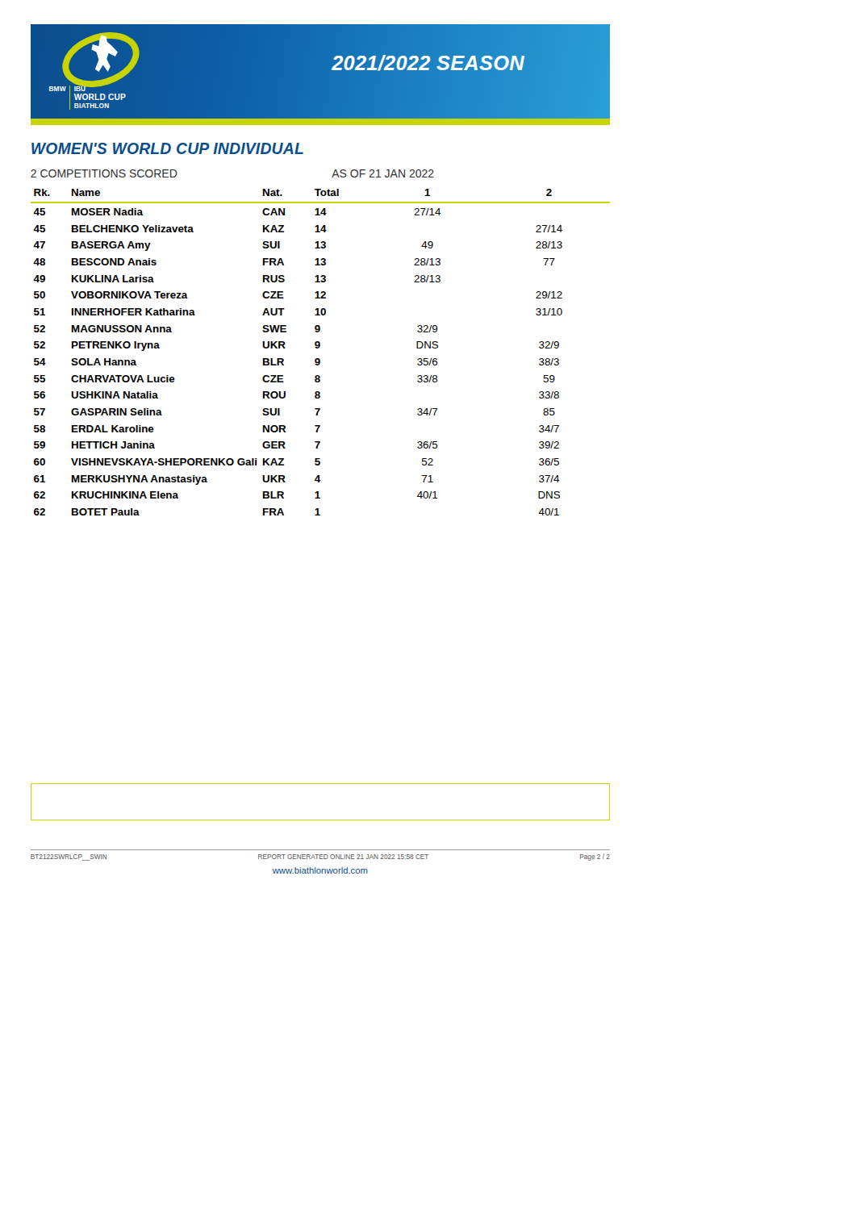BMW IBU WORLD CUP BIATHLON
2021/2022 SEASON
WOMEN'S WORLD CUP INDIVIDUAL
2 COMPETITIONS SCORED
AS OF 21 JAN 2022
| Rk. | Name | Nat. | Total | 1 | 2 |
| --- | --- | --- | --- | --- | --- |
| 45 | MOSER Nadia | CAN | 14 | 27/14 | |
| 45 | BELCHENKO Yelizaveta | KAZ | 14 | | 27/14 |
| 47 | BASERGA Amy | SUI | 13 | 49 | 28/13 |
| 48 | BESCOND Anais | FRA | 13 | 28/13 | 77 |
| 49 | KUKLINA Larisa | RUS | 13 | 28/13 | |
| 50 | VOBORNIKOVA Tereza | CZE | 12 | | 29/12 |
| 51 | INNERHOFER Katharina | AUT | 10 | | 31/10 |
| 52 | MAGNUSSON Anna | SWE | 9 | 32/9 | |
| 52 | PETRENKO Iryna | UKR | 9 | DNS | 32/9 |
| 54 | SOLA Hanna | BLR | 9 | 35/6 | 38/3 |
| 55 | CHARVATOVA Lucie | CZE | 8 | 33/8 | 59 |
| 56 | USHKINA Natalia | ROU | 8 | | 33/8 |
| 57 | GASPARIN Selina | SUI | 7 | 34/7 | 85 |
| 58 | ERDAL Karoline | NOR | 7 | | 34/7 |
| 59 | HETTICH Janina | GER | 7 | 36/5 | 39/2 |
| 60 | VISHNEVSKAYA-SHEPORENKO Gali | KAZ | 5 | 52 | 36/5 |
| 61 | MERKUSHYNA Anastasiya | UKR | 4 | 71 | 37/4 |
| 62 | KRUCHINKINA Elena | BLR | 1 | 40/1 | DNS |
| 62 | BOTET Paula | FRA | 1 | | 40/1 |
BT2122SWRLCP__SWIN
REPORT GENERATED ONLINE 21 JAN 2022 15:58 CET
Page 2 / 2
www.biathlonworld.com